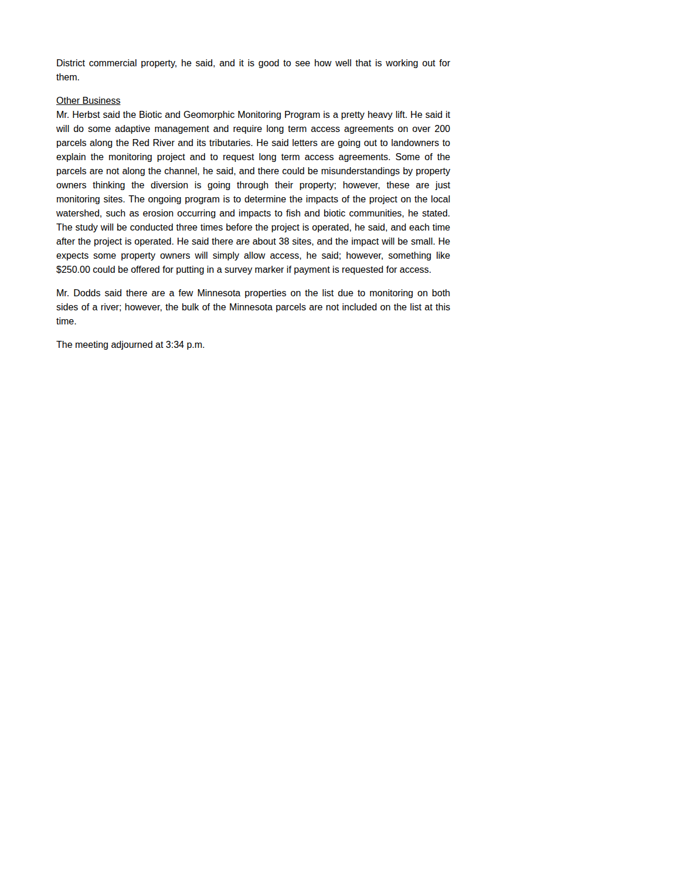District commercial property, he said, and it is good to see how well that is working out for them.
Other Business
Mr. Herbst said the Biotic and Geomorphic Monitoring Program is a pretty heavy lift. He said it will do some adaptive management and require long term access agreements on over 200 parcels along the Red River and its tributaries. He said letters are going out to landowners to explain the monitoring project and to request long term access agreements. Some of the parcels are not along the channel, he said, and there could be misunderstandings by property owners thinking the diversion is going through their property; however, these are just monitoring sites. The ongoing program is to determine the impacts of the project on the local watershed, such as erosion occurring and impacts to fish and biotic communities, he stated. The study will be conducted three times before the project is operated, he said, and each time after the project is operated. He said there are about 38 sites, and the impact will be small. He expects some property owners will simply allow access, he said; however, something like $250.00 could be offered for putting in a survey marker if payment is requested for access.
Mr. Dodds said there are a few Minnesota properties on the list due to monitoring on both sides of a river; however, the bulk of the Minnesota parcels are not included on the list at this time.
The meeting adjourned at 3:34 p.m.